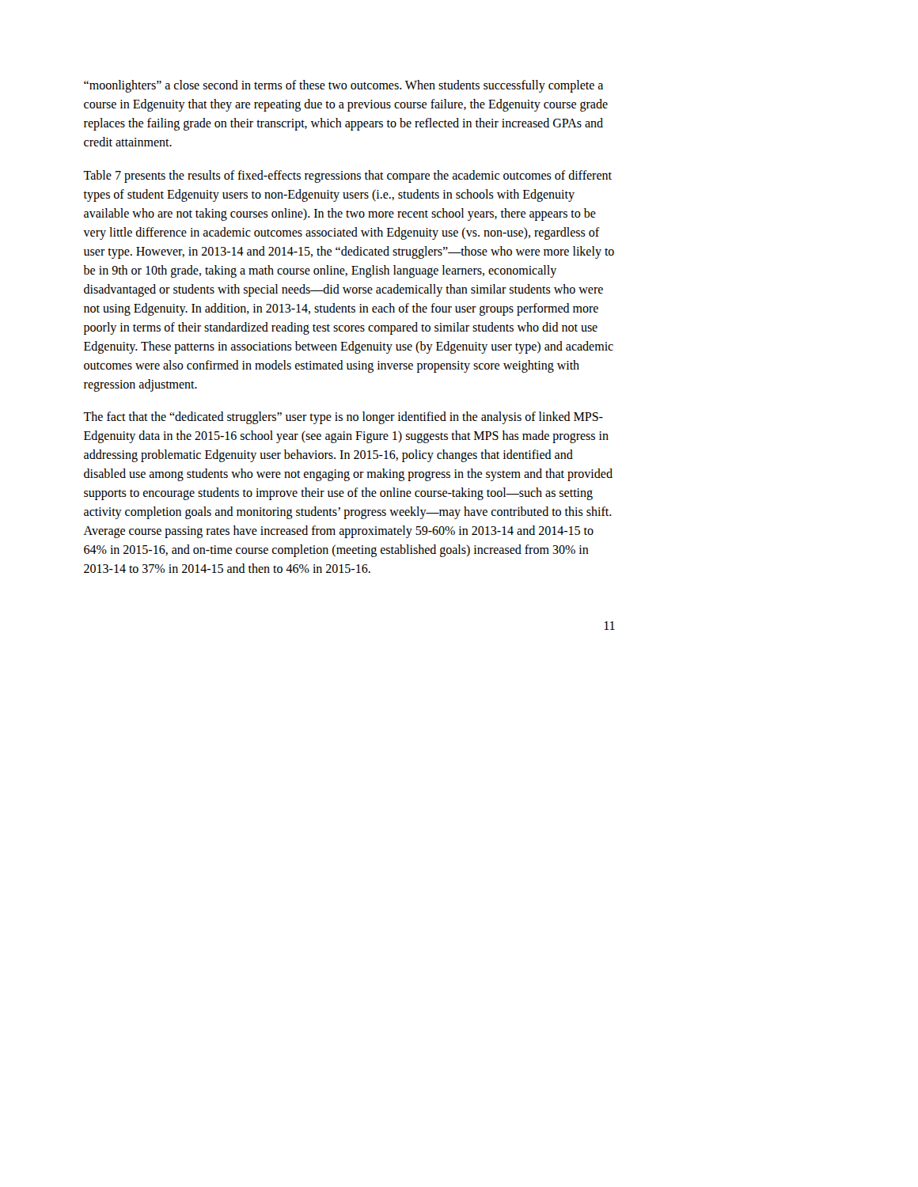“moonlighters” a close second in terms of these two outcomes. When students successfully complete a course in Edgenuity that they are repeating due to a previous course failure, the Edgenuity course grade replaces the failing grade on their transcript, which appears to be reflected in their increased GPAs and credit attainment.
Table 7 presents the results of fixed-effects regressions that compare the academic outcomes of different types of student Edgenuity users to non-Edgenuity users (i.e., students in schools with Edgenuity available who are not taking courses online). In the two more recent school years, there appears to be very little difference in academic outcomes associated with Edgenuity use (vs. non-use), regardless of user type. However, in 2013-14 and 2014-15, the “dedicated strugglers”—those who were more likely to be in 9th or 10th grade, taking a math course online, English language learners, economically disadvantaged or students with special needs—did worse academically than similar students who were not using Edgenuity. In addition, in 2013-14, students in each of the four user groups performed more poorly in terms of their standardized reading test scores compared to similar students who did not use Edgenuity. These patterns in associations between Edgenuity use (by Edgenuity user type) and academic outcomes were also confirmed in models estimated using inverse propensity score weighting with regression adjustment.
The fact that the “dedicated strugglers” user type is no longer identified in the analysis of linked MPS-Edgenuity data in the 2015-16 school year (see again Figure 1) suggests that MPS has made progress in addressing problematic Edgenuity user behaviors. In 2015-16, policy changes that identified and disabled use among students who were not engaging or making progress in the system and that provided supports to encourage students to improve their use of the online course-taking tool—such as setting activity completion goals and monitoring students’ progress weekly—may have contributed to this shift. Average course passing rates have increased from approximately 59-60% in 2013-14 and 2014-15 to 64% in 2015-16, and on-time course completion (meeting established goals) increased from 30% in 2013-14 to 37% in 2014-15 and then to 46% in 2015-16.
11